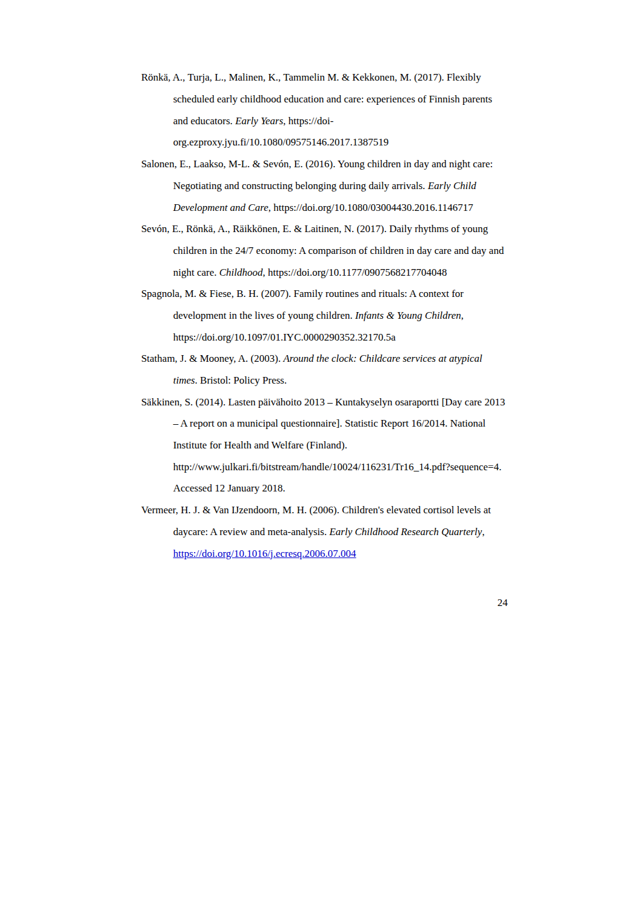Rönkä, A., Turja, L., Malinen, K., Tammelin M. & Kekkonen, M. (2017). Flexibly scheduled early childhood education and care: experiences of Finnish parents and educators. Early Years, https://doi-org.ezproxy.jyu.fi/10.1080/09575146.2017.1387519
Salonen, E., Laakso, M-L. & Sevón, E. (2016). Young children in day and night care: Negotiating and constructing belonging during daily arrivals. Early Child Development and Care, https://doi.org/10.1080/03004430.2016.1146717
Sevón, E., Rönkä, A., Räikkönen, E. & Laitinen, N. (2017). Daily rhythms of young children in the 24/7 economy: A comparison of children in day care and day and night care. Childhood, https://doi.org/10.1177/0907568217704048
Spagnola, M. & Fiese, B. H. (2007). Family routines and rituals: A context for development in the lives of young children. Infants & Young Children, https://doi.org/10.1097/01.IYC.0000290352.32170.5a
Statham, J. & Mooney, A. (2003). Around the clock: Childcare services at atypical times. Bristol: Policy Press.
Säkkinen, S. (2014). Lasten päivähoito 2013 – Kuntakyselyn osaraportti [Day care 2013 – A report on a municipal questionnaire]. Statistic Report 16/2014. National Institute for Health and Welfare (Finland). http://www.julkari.fi/bitstream/handle/10024/116231/Tr16_14.pdf?sequence=4. Accessed 12 January 2018.
Vermeer, H. J. & Van IJzendoorn, M. H. (2006). Children's elevated cortisol levels at daycare: A review and meta-analysis. Early Childhood Research Quarterly, https://doi.org/10.1016/j.ecresq.2006.07.004
24